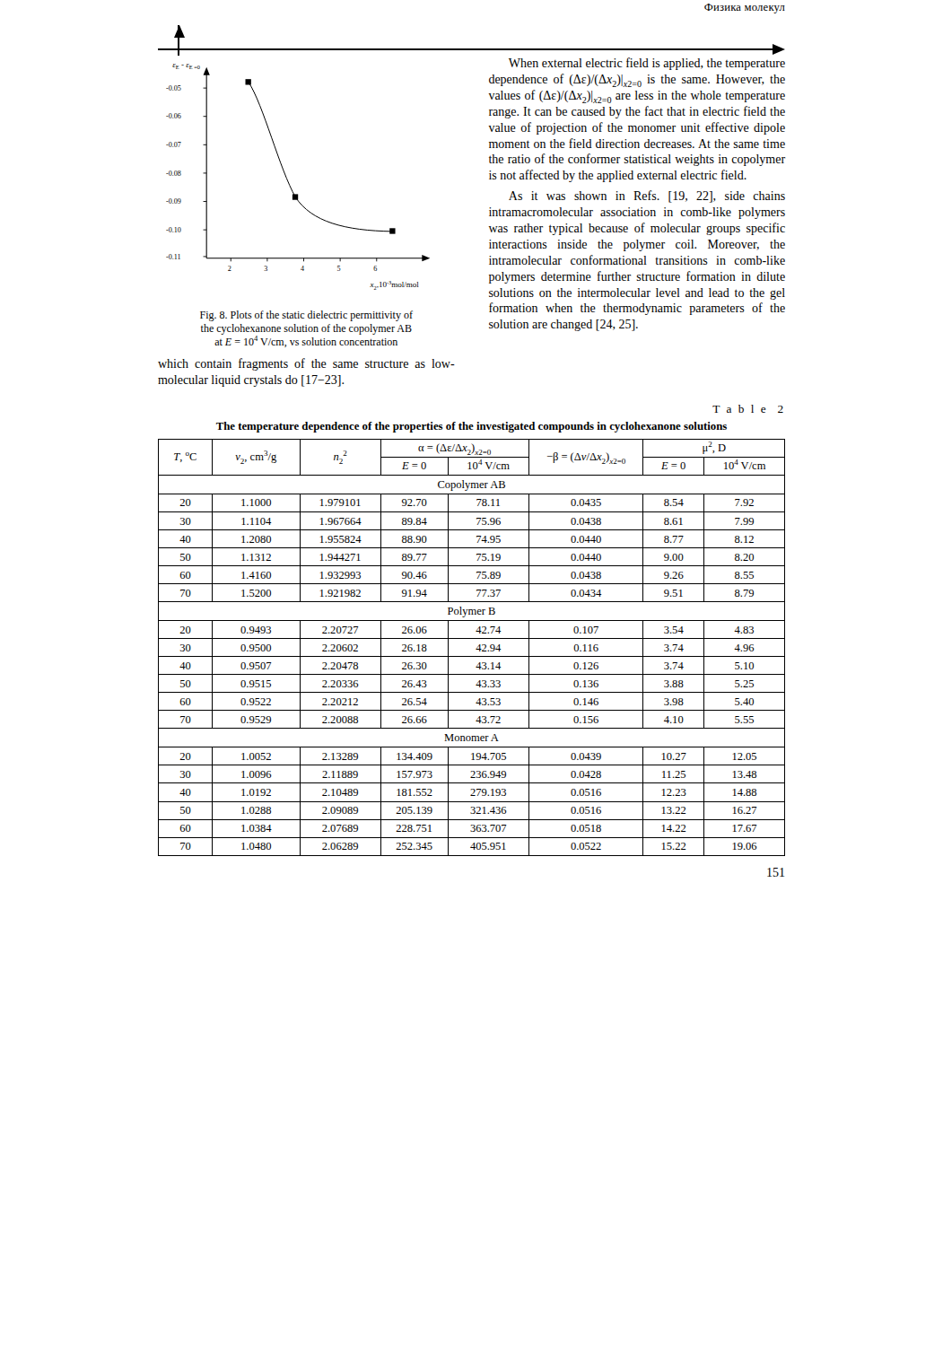Физика молекул
-0.05 -0.06 -0.07 -0.08 -0.09 -0.10 -0.11 2 3 4 5 6 εE - εE =0 x2,10-3mol/mol
Fig. 8. Plots of the static dielectric permittivity of
the cyclohexanone solution of the copolymer AB
at E = 104 V/cm, vs solution concentration
which contain fragments of the same structure as low-molecular liquid crystals do [17−23].
When external electric field is applied, the temperature dependence of (Δε)/(Δx2)|x2=0 is the same. However, the values of (Δε)/(Δx2)|x2=0 are less in the whole temperature range. It can be caused by the fact that in electric field the value of projection of the monomer unit effective dipole moment on the field direction decreases. At the same time the ratio of the conformer statistical weights in copolymer is not affected by the applied external electric field.
As it was shown in Refs. [19, 22], side chains intramacromolecular association in comb-like polymers was rather typical because of molecular groups specific interactions inside the polymer coil. Moreover, the intramolecular conformational transitions in comb-like polymers determine further structure formation in dilute solutions on the intermolecular level and lead to the gel formation when the thermodynamic parameters of the solution are changed [24, 25].
T a b l e 2
The temperature dependence of the properties of the investigated compounds in cyclohexanone solutions
| T , o C | v 2 , cm 3 /g | n 2 2 | α = (Δε/Δ x 2 ) x 2=0 | −β = (Δ v /Δ x 2 ) x 2=0 | μ 2 , D |
| --- | --- | --- | --- | --- | --- |
| E = 0 | 10 4 V/cm | E = 0 | 10 4 V/cm |
| Copolymer AB |
| 20 | 1.1000 | 1.979101 | 92.70 | 78.11 | 0.0435 | 8.54 | 7.92 |
| 30 | 1.1104 | 1.967664 | 89.84 | 75.96 | 0.0438 | 8.61 | 7.99 |
| 40 | 1.2080 | 1.955824 | 88.90 | 74.95 | 0.0440 | 8.77 | 8.12 |
| 50 | 1.1312 | 1.944271 | 89.77 | 75.19 | 0.0440 | 9.00 | 8.20 |
| 60 | 1.4160 | 1.932993 | 90.46 | 75.89 | 0.0438 | 9.26 | 8.55 |
| 70 | 1.5200 | 1.921982 | 91.94 | 77.37 | 0.0434 | 9.51 | 8.79 |
| Polymer B |
| 20 | 0.9493 | 2.20727 | 26.06 | 42.74 | 0.107 | 3.54 | 4.83 |
| 30 | 0.9500 | 2.20602 | 26.18 | 42.94 | 0.116 | 3.74 | 4.96 |
| 40 | 0.9507 | 2.20478 | 26.30 | 43.14 | 0.126 | 3.74 | 5.10 |
| 50 | 0.9515 | 2.20336 | 26.43 | 43.33 | 0.136 | 3.88 | 5.25 |
| 60 | 0.9522 | 2.20212 | 26.54 | 43.53 | 0.146 | 3.98 | 5.40 |
| 70 | 0.9529 | 2.20088 | 26.66 | 43.72 | 0.156 | 4.10 | 5.55 |
| Monomer A |
| 20 | 1.0052 | 2.13289 | 134.409 | 194.705 | 0.0439 | 10.27 | 12.05 |
| 30 | 1.0096 | 2.11889 | 157.973 | 236.949 | 0.0428 | 11.25 | 13.48 |
| 40 | 1.0192 | 2.10489 | 181.552 | 279.193 | 0.0516 | 12.23 | 14.88 |
| 50 | 1.0288 | 2.09089 | 205.139 | 321.436 | 0.0516 | 13.22 | 16.27 |
| 60 | 1.0384 | 2.07689 | 228.751 | 363.707 | 0.0518 | 14.22 | 17.67 |
| 70 | 1.0480 | 2.06289 | 252.345 | 405.951 | 0.0522 | 15.22 | 19.06 |
151